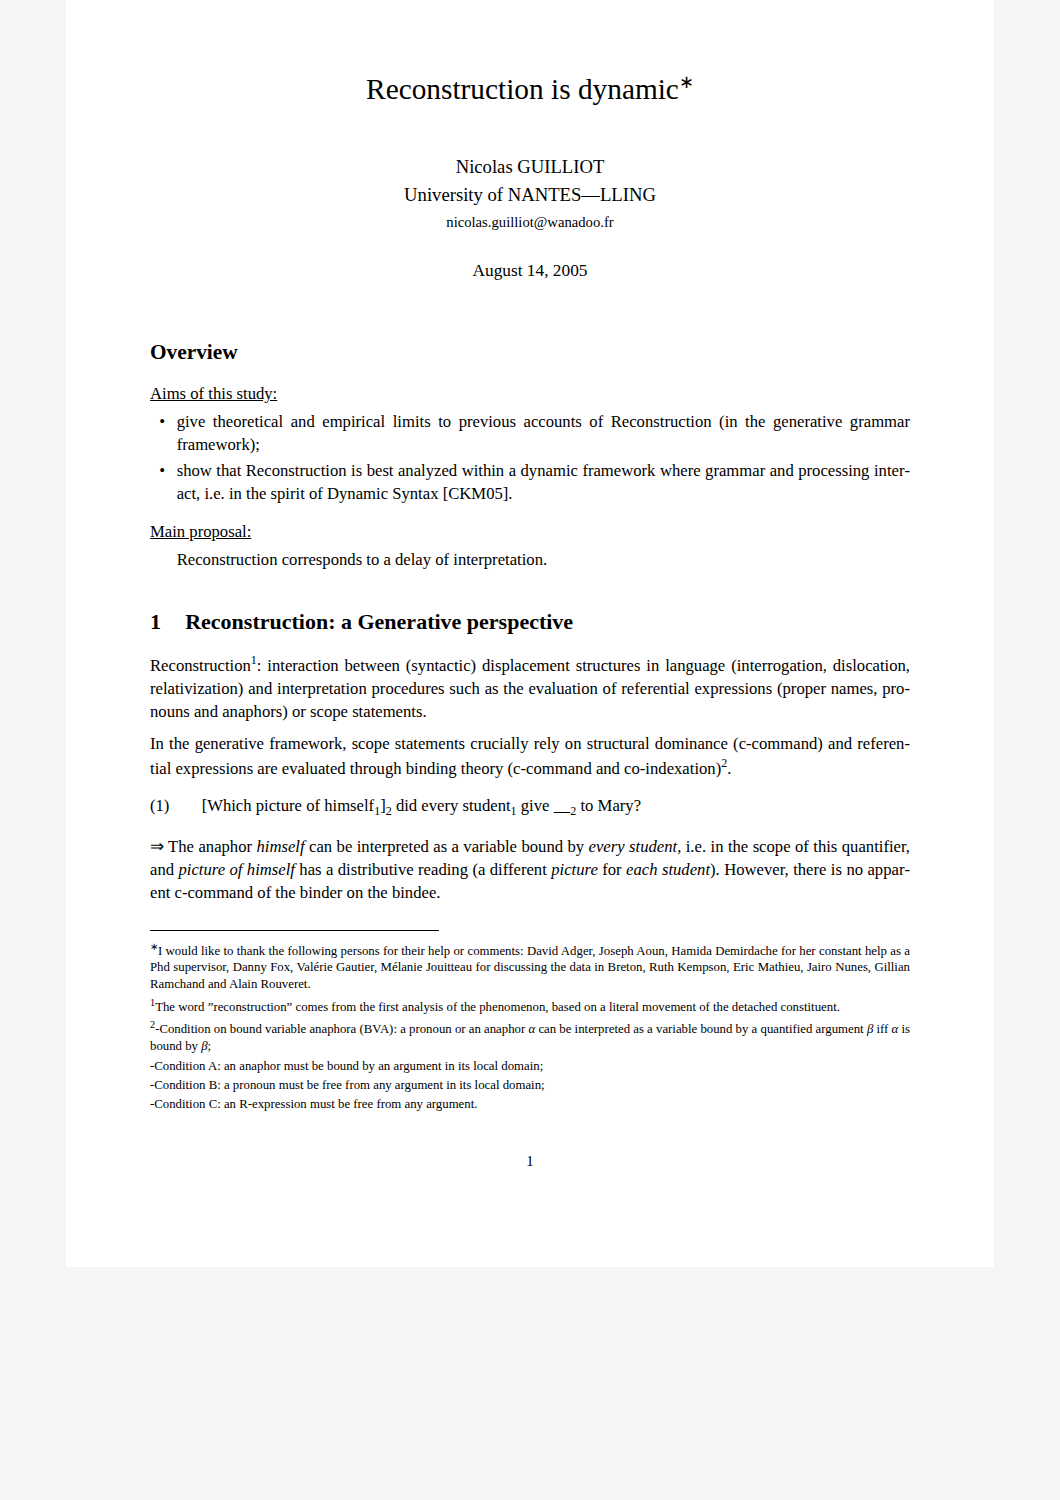Reconstruction is dynamic∗
Nicolas GUILLIOT
University of NANTES—LLING
nicolas.guilliot@wanadoo.fr
August 14, 2005
Overview
Aims of this study:
give theoretical and empirical limits to previous accounts of Reconstruction (in the generative grammar framework);
show that Reconstruction is best analyzed within a dynamic framework where grammar and processing interact, i.e. in the spirit of Dynamic Syntax [CKM05].
Main proposal:
Reconstruction corresponds to a delay of interpretation.
1 Reconstruction: a Generative perspective
Reconstruction1: interaction between (syntactic) displacement structures in language (interrogation, dislocation, relativization) and interpretation procedures such as the evaluation of referential expressions (proper names, pronouns and anaphors) or scope statements.
In the generative framework, scope statements crucially rely on structural dominance (c-command) and referential expressions are evaluated through binding theory (c-command and co-indexation)2.
(1)
[Which picture of himself1]2 did every student1 give 2 to Mary?
⇒ The anaphor himself can be interpreted as a variable bound by every student, i.e. in the scope of this quantifier, and picture of himself has a distributive reading (a different picture for each student). However, there is no apparent c-command of the binder on the bindee.
∗I would like to thank the following persons for their help or comments: David Adger, Joseph Aoun, Hamida Demirdache for her constant help as a Phd supervisor, Danny Fox, Valérie Gautier, Mélanie Jouitteau for discussing the data in Breton, Ruth Kempson, Eric Mathieu, Jairo Nunes, Gillian Ramchand and Alain Rouveret.
1 The word ”reconstruction” comes from the first analysis of the phenomenon, based on a literal movement of the detached constituent.
2-Condition on bound variable anaphora (BVA): a pronoun or an anaphor α can be interpreted as a variable bound by a quantified argument β iff α is bound by β;
-Condition A: an anaphor must be bound by an argument in its local domain;
-Condition B: a pronoun must be free from any argument in its local domain;
-Condition C: an R-expression must be free from any argument.
1